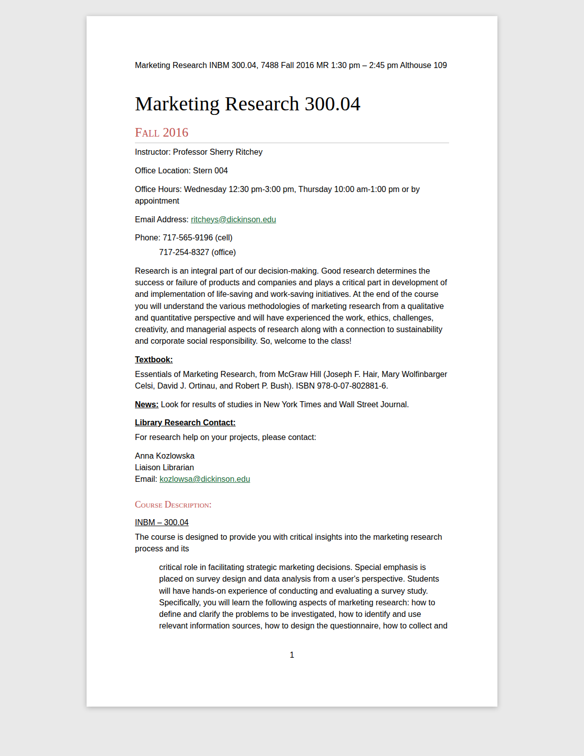Marketing Research INBM 300.04, 7488 Fall 2016 MR 1:30 pm – 2:45 pm Althouse 109
Marketing Research 300.04
Fall 2016
Instructor: Professor Sherry Ritchey
Office Location: Stern 004
Office Hours: Wednesday 12:30 pm-3:00 pm, Thursday 10:00 am-1:00 pm or by appointment
Email Address: ritcheys@dickinson.edu
Phone: 717-565-9196 (cell)
717-254-8327 (office)
Research is an integral part of our decision-making. Good research determines the success or failure of products and companies and plays a critical part in development of and implementation of life-saving and work-saving initiatives. At the end of the course you will understand the various methodologies of marketing research from a qualitative and quantitative perspective and will have experienced the work, ethics, challenges, creativity, and managerial aspects of research along with a connection to sustainability and corporate social responsibility. So, welcome to the class!
Textbook:
Essentials of Marketing Research, from McGraw Hill (Joseph F. Hair, Mary Wolfinbarger Celsi, David J. Ortinau, and Robert P. Bush). ISBN 978-0-07-802881-6.
News: Look for results of studies in New York Times and Wall Street Journal.
Library Research Contact:
For research help on your projects, please contact:
Anna Kozlowska
Liaison Librarian
Email: kozlowsa@dickinson.edu
Course Description:
INBM – 300.04
The course is designed to provide you with critical insights into the marketing research process and its
critical role in facilitating strategic marketing decisions. Special emphasis is placed on survey design and data analysis from a user's perspective. Students will have hands-on experience of conducting and evaluating a survey study. Specifically, you will learn the following aspects of marketing research: how to define and clarify the problems to be investigated, how to identify and use relevant information sources, how to design the questionnaire, how to collect and
1